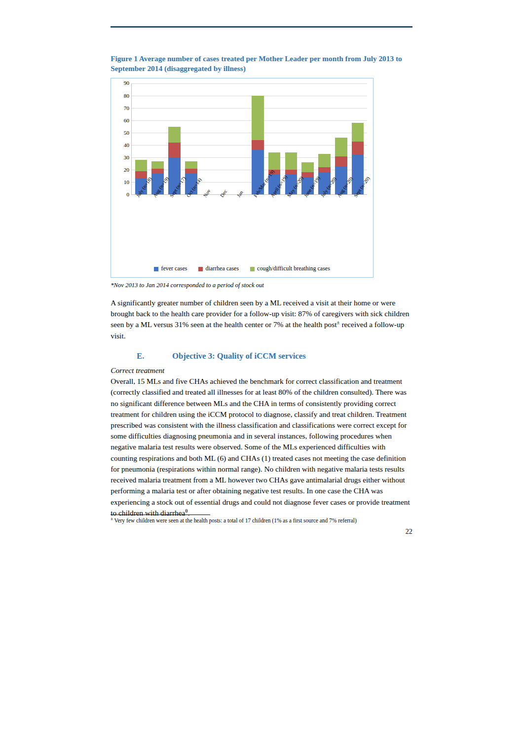Figure 1 Average number of cases treated per Mother Leader per month from July 2013 to September 2014 (disaggregated by illness)
90 80 70 60 50 40 30 20 10 0
July (n=18)
Aug (n=19)
Sept (n=17)
Oct (n=14)
Nov
Dec
Jan
Feb/Mar (n=19)
April (n=19)
May (n=20)
June (n=19)
July (n=20)
Aug (n=20)
Sept (n=20)
fever cases diarrhea cases cough/difficult breathing cases
*Nov 2013 to Jan 2014 corresponded to a period of stock out
A significantly greater number of children seen by a ML received a visit at their home or were brought back to the health care provider for a follow-up visit: 87% of caregivers with sick children seen by a ML versus 31% seen at the health center or 7% at the health post± received a follow-up visit.
E. Objective 3: Quality of iCCM services
Correct treatment
Overall, 15 MLs and five CHAs achieved the benchmark for correct classification and treatment (correctly classified and treated all illnesses for at least 80% of the children consulted). There was no significant difference between MLs and the CHA in terms of consistently providing correct treatment for children using the iCCM protocol to diagnose, classify and treat children. Treatment prescribed was consistent with the illness classification and classifications were correct except for some difficulties diagnosing pneumonia and in several instances, following procedures when negative malaria test results were observed. Some of the MLs experienced difficulties with counting respirations and both ML (6) and CHAs (1) treated cases not meeting the case definition for pneumonia (respirations within normal range). No children with negative malaria tests results received malaria treatment from a ML however two CHAs gave antimalarial drugs either without performing a malaria test or after obtaining negative test results. In one case the CHA was experiencing a stock out of essential drugs and could not diagnose fever cases or provide treatment to children with diarrheaθ.
± Very few children were seen at the health posts: a total of 17 children (1% as a first source and 7% referral)
22